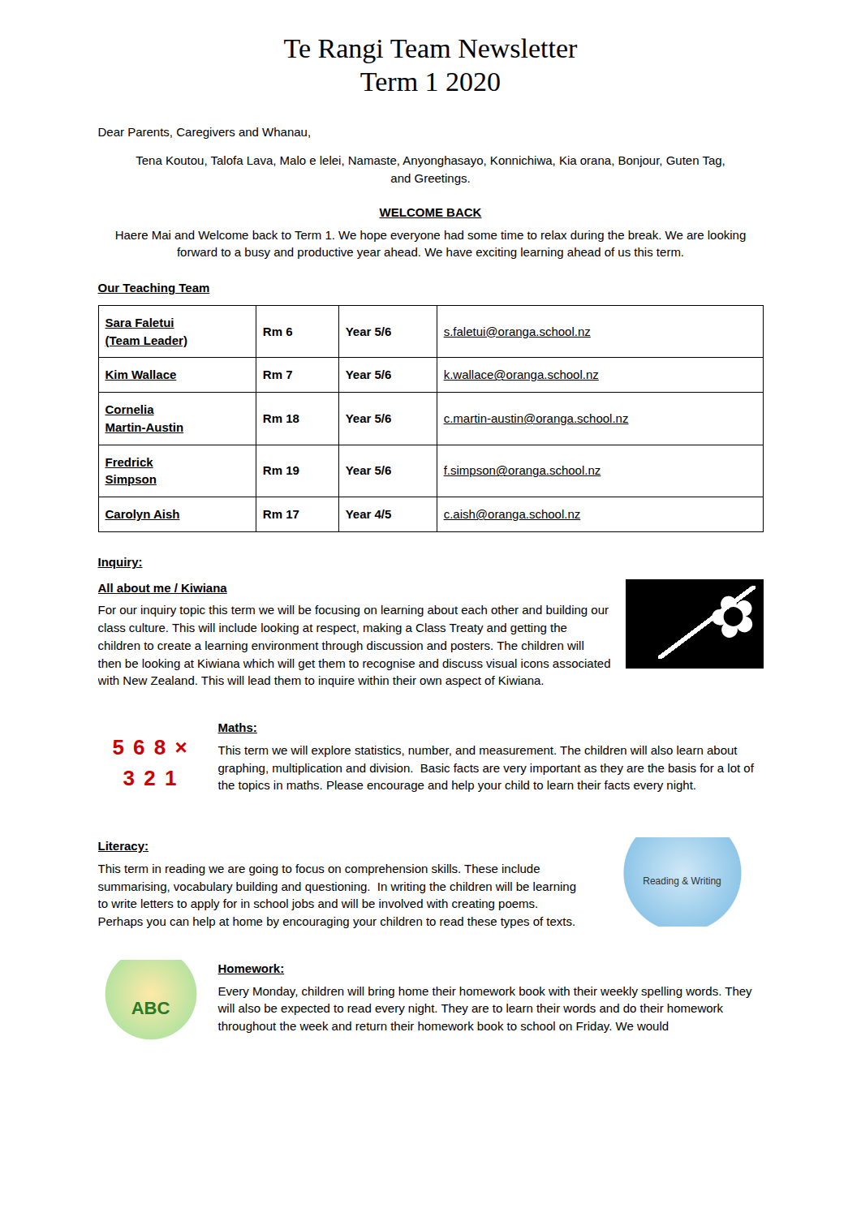Te Rangi Team Newsletter
Term 1 2020
Dear Parents, Caregivers and Whanau,
Tena Koutou, Talofa Lava, Malo e lelei, Namaste, Anyonghasayo, Konnichiwa, Kia orana, Bonjour, Guten Tag, and Greetings.
WELCOME BACK
Haere Mai and Welcome back to Term 1. We hope everyone had some time to relax during the break. We are looking forward to a busy and productive year ahead. We have exciting learning ahead of us this term.
Our Teaching Team
| Sara Faletui (Team Leader) | Rm 6 | Year 5/6 | s.faletui@oranga.school.nz |
| Kim Wallace | Rm 7 | Year 5/6 | k.wallace@oranga.school.nz |
| Cornelia Martin-Austin | Rm 18 | Year 5/6 | c.martin-austin@oranga.school.nz |
| Fredrick Simpson | Rm 19 | Year 5/6 | f.simpson@oranga.school.nz |
| Carolyn Aish | Rm 17 | Year 4/5 | c.aish@oranga.school.nz |
Inquiry:
✿
All about me / Kiwiana
For our inquiry topic this term we will be focusing on learning about each other and building our class culture. This will include looking at respect, making a Class Treaty and getting the children to create a learning environment through discussion and posters. The children will then be looking at Kiwiana which will get them to recognise and discuss visual icons associated with New Zealand. This will lead them to inquire within their own aspect of Kiwiana.
5 6 8 ×
3 2 1
Maths:
This term we will explore statistics, number, and measurement. The children will also learn about graphing, multiplication and division. Basic facts are very important as they are the basis for a lot of the topics in maths. Please encourage and help your child to learn their facts every night.
Reading & Writing
Literacy:
This term in reading we are going to focus on comprehension skills. These include summarising, vocabulary building and questioning. In writing the children will be learning to write letters to apply for in school jobs and will be involved with creating poems. Perhaps you can help at home by encouraging your children to read these types of texts.
ABC
Homework:
Every Monday, children will bring home their homework book with their weekly spelling words. They will also be expected to read every night. They are to learn their words and do their homework throughout the week and return their homework book to school on Friday. We would